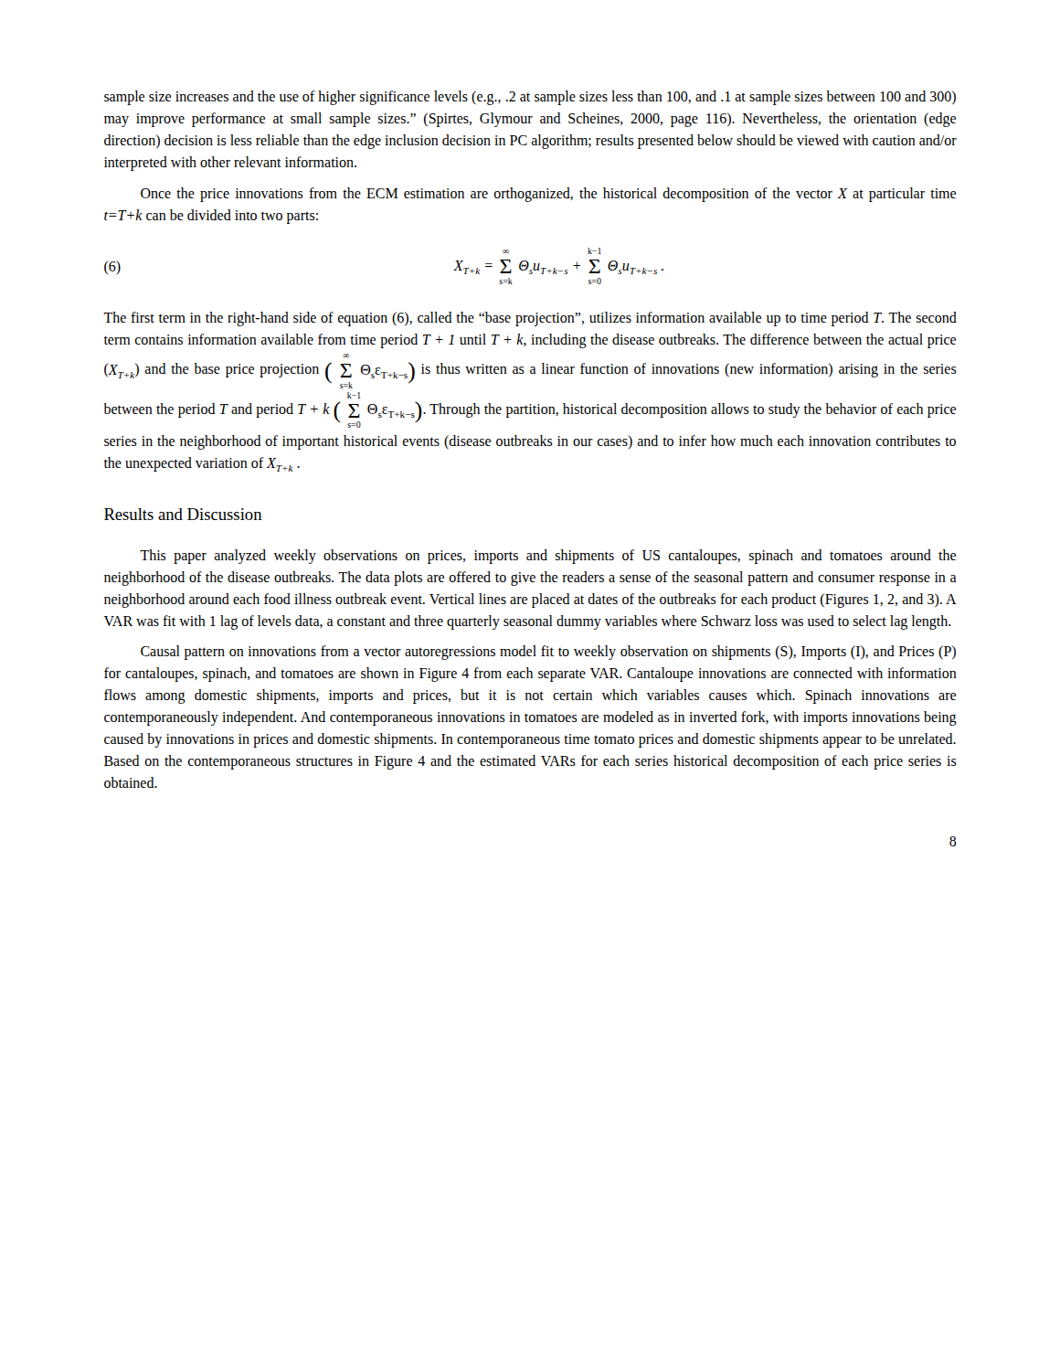sample size increases and the use of higher significance levels (e.g., .2 at sample sizes less than 100, and .1 at sample sizes between 100 and 300) may improve performance at small sample sizes.” (Spirtes, Glymour and Scheines, 2000, page 116). Nevertheless, the orientation (edge direction) decision is less reliable than the edge inclusion decision in PC algorithm; results presented below should be viewed with caution and/or interpreted with other relevant information.
Once the price innovations from the ECM estimation are orthoganized, the historical decomposition of the vector X at particular time t=T+k can be divided into two parts:
(6)
XT+k = ∞Σs=k ΘsuT+k−s + k−1 Σs=0 ΘsuT+k−s .
The first term in the right-hand side of equation (6), called the “base projection”, utilizes information available up to time period T. The second term contains information available from time period T + 1 until T + k, including the disease outbreaks. The difference between the actual price (XT+k) and the base price projection ( ∞Σs=k ΘsεT+k−s) is thus written as a linear function of innovations (new information) arising in the series between the period T and period T + k ( k−1 Σs=0 ΘsεT+k−s). Through the partition, historical decomposition allows to study the behavior of each price series in the neighborhood of important historical events (disease outbreaks in our cases) and to infer how much each innovation contributes to the unexpected variation of XT+k .
Results and Discussion
This paper analyzed weekly observations on prices, imports and shipments of US cantaloupes, spinach and tomatoes around the neighborhood of the disease outbreaks. The data plots are offered to give the readers a sense of the seasonal pattern and consumer response in a neighborhood around each food illness outbreak event. Vertical lines are placed at dates of the outbreaks for each product (Figures 1, 2, and 3). A VAR was fit with 1 lag of levels data, a constant and three quarterly seasonal dummy variables where Schwarz loss was used to select lag length.
Causal pattern on innovations from a vector autoregressions model fit to weekly observation on shipments (S), Imports (I), and Prices (P) for cantaloupes, spinach, and tomatoes are shown in Figure 4 from each separate VAR. Cantaloupe innovations are connected with information flows among domestic shipments, imports and prices, but it is not certain which variables causes which. Spinach innovations are contemporaneously independent. And contemporaneous innovations in tomatoes are modeled as in inverted fork, with imports innovations being caused by innovations in prices and domestic shipments. In contemporaneous time tomato prices and domestic shipments appear to be unrelated. Based on the contemporaneous structures in Figure 4 and the estimated VARs for each series historical decomposition of each price series is obtained.
8